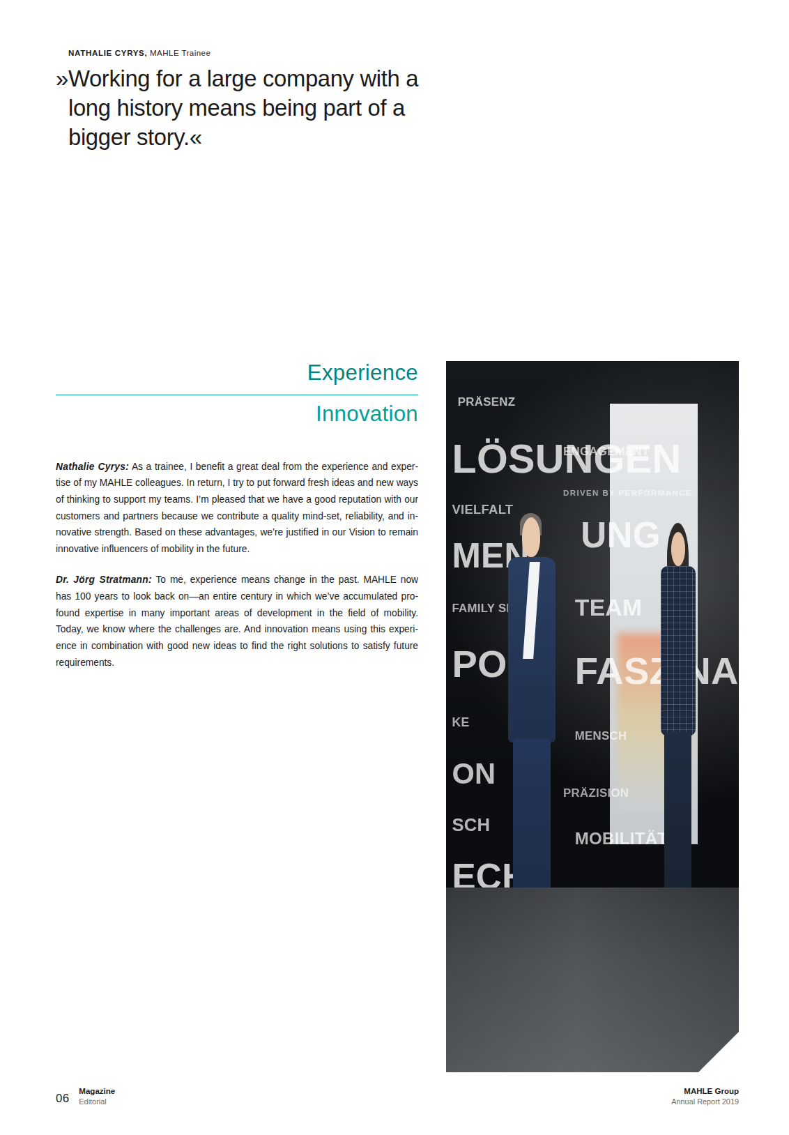NATHALIE CYRYS, MAHLE Trainee
»Working for a large company with a long history means being part of a bigger story.«
Experience
Innovation
Nathalie Cyrys: As a trainee, I benefit a great deal from the experience and expertise of my MAHLE colleagues. In return, I try to put forward fresh ideas and new ways of thinking to support my teams. I’m pleased that we have a good reputation with our customers and partners because we contribute a quality mind-set, reliability, and innovative strength. Based on these advantages, we’re justified in our Vision to remain innovative influencers of mobility in the future.
Dr. Jörg Stratmann: To me, experience means change in the past. MAHLE now has 100 years to look back on—an entire century in which we’ve accumulated profound expertise in many important areas of development in the field of mobility. Today, we know where the challenges are. And innovation means using this experience in combination with good new ideas to find the right solutions to satisfy future requirements.
Präsenz Lösungen Engagement Vielfalt Driven by Performance MEN UNG Family Spirit Team POLE FASZINA KE ON MENSCH SCH Präzision ECH Mobilität Verantwortung
06
Magazine Editorial
MAHLE Group Annual Report 2019